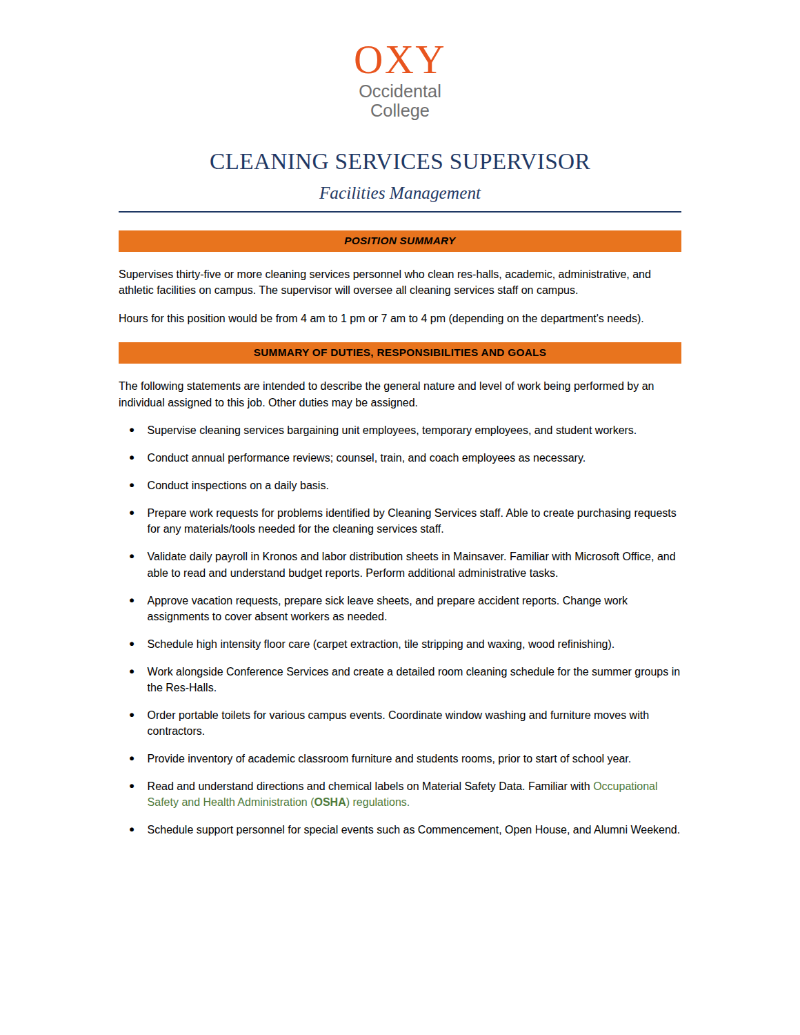OXY Occidental
College
CLEANING SERVICES SUPERVISOR
Facilities Management
POSITION SUMMARY
Supervises thirty-five or more cleaning services personnel who clean res-halls, academic, administrative, and athletic facilities on campus. The supervisor will oversee all cleaning services staff on campus.
Hours for this position would be from 4 am to 1 pm or 7 am to 4 pm (depending on the department's needs).
SUMMARY OF DUTIES, RESPONSIBILITIES AND GOALS
The following statements are intended to describe the general nature and level of work being performed by an individual assigned to this job. Other duties may be assigned.
Supervise cleaning services bargaining unit employees, temporary employees, and student workers.
Conduct annual performance reviews; counsel, train, and coach employees as necessary.
Conduct inspections on a daily basis.
Prepare work requests for problems identified by Cleaning Services staff. Able to create purchasing requests for any materials/tools needed for the cleaning services staff.
Validate daily payroll in Kronos and labor distribution sheets in Mainsaver. Familiar with Microsoft Office, and able to read and understand budget reports. Perform additional administrative tasks.
Approve vacation requests, prepare sick leave sheets, and prepare accident reports. Change work assignments to cover absent workers as needed.
Schedule high intensity floor care (carpet extraction, tile stripping and waxing, wood refinishing).
Work alongside Conference Services and create a detailed room cleaning schedule for the summer groups in the Res-Halls.
Order portable toilets for various campus events. Coordinate window washing and furniture moves with contractors.
Provide inventory of academic classroom furniture and students rooms, prior to start of school year.
Read and understand directions and chemical labels on Material Safety Data. Familiar with Occupational Safety and Health Administration (OSHA) regulations.
Schedule support personnel for special events such as Commencement, Open House, and Alumni Weekend.